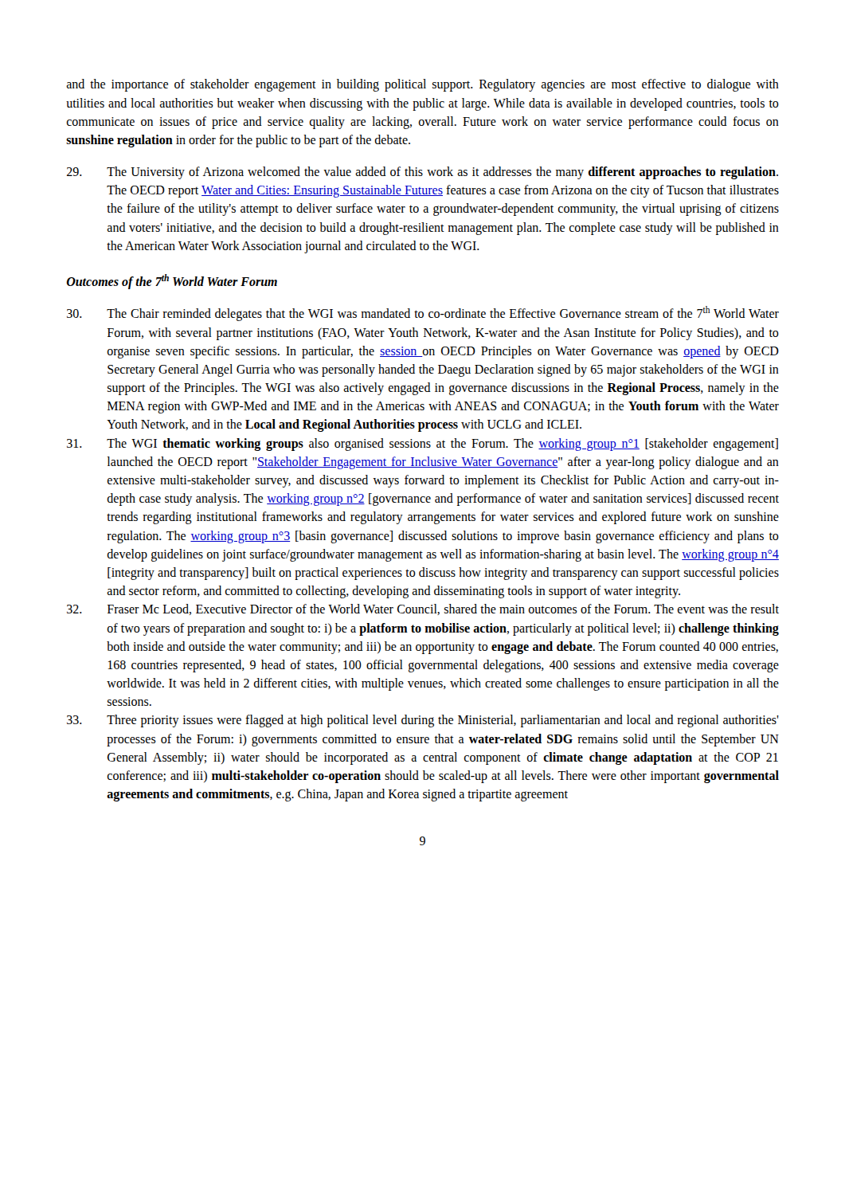and the importance of stakeholder engagement in building political support. Regulatory agencies are most effective to dialogue with utilities and local authorities but weaker when discussing with the public at large. While data is available in developed countries, tools to communicate on issues of price and service quality are lacking, overall. Future work on water service performance could focus on sunshine regulation in order for the public to be part of the debate.
29.
The University of Arizona welcomed the value added of this work as it addresses the many different approaches to regulation. The OECD report Water and Cities: Ensuring Sustainable Futures features a case from Arizona on the city of Tucson that illustrates the failure of the utility's attempt to deliver surface water to a groundwater-dependent community, the virtual uprising of citizens and voters' initiative, and the decision to build a drought-resilient management plan. The complete case study will be published in the American Water Work Association journal and circulated to the WGI.
Outcomes of the 7th World Water Forum
30.
The Chair reminded delegates that the WGI was mandated to co-ordinate the Effective Governance stream of the 7th World Water Forum, with several partner institutions (FAO, Water Youth Network, K-water and the Asan Institute for Policy Studies), and to organise seven specific sessions. In particular, the session on OECD Principles on Water Governance was opened by OECD Secretary General Angel Gurria who was personally handed the Daegu Declaration signed by 65 major stakeholders of the WGI in support of the Principles. The WGI was also actively engaged in governance discussions in the Regional Process, namely in the MENA region with GWP-Med and IME and in the Americas with ANEAS and CONAGUA; in the Youth forum with the Water Youth Network, and in the Local and Regional Authorities process with UCLG and ICLEI.
31.
The WGI thematic working groups also organised sessions at the Forum. The working group n°1 [stakeholder engagement] launched the OECD report "Stakeholder Engagement for Inclusive Water Governance" after a year-long policy dialogue and an extensive multi-stakeholder survey, and discussed ways forward to implement its Checklist for Public Action and carry-out in-depth case study analysis. The working group n°2 [governance and performance of water and sanitation services] discussed recent trends regarding institutional frameworks and regulatory arrangements for water services and explored future work on sunshine regulation. The working group n°3 [basin governance] discussed solutions to improve basin governance efficiency and plans to develop guidelines on joint surface/groundwater management as well as information-sharing at basin level. The working group n°4 [integrity and transparency] built on practical experiences to discuss how integrity and transparency can support successful policies and sector reform, and committed to collecting, developing and disseminating tools in support of water integrity.
32.
Fraser Mc Leod, Executive Director of the World Water Council, shared the main outcomes of the Forum. The event was the result of two years of preparation and sought to: i) be a platform to mobilise action, particularly at political level; ii) challenge thinking both inside and outside the water community; and iii) be an opportunity to engage and debate. The Forum counted 40 000 entries, 168 countries represented, 9 head of states, 100 official governmental delegations, 400 sessions and extensive media coverage worldwide. It was held in 2 different cities, with multiple venues, which created some challenges to ensure participation in all the sessions.
33.
Three priority issues were flagged at high political level during the Ministerial, parliamentarian and local and regional authorities' processes of the Forum: i) governments committed to ensure that a water-related SDG remains solid until the September UN General Assembly; ii) water should be incorporated as a central component of climate change adaptation at the COP 21 conference; and iii) multi-stakeholder co-operation should be scaled-up at all levels. There were other important governmental agreements and commitments, e.g. China, Japan and Korea signed a tripartite agreement
9